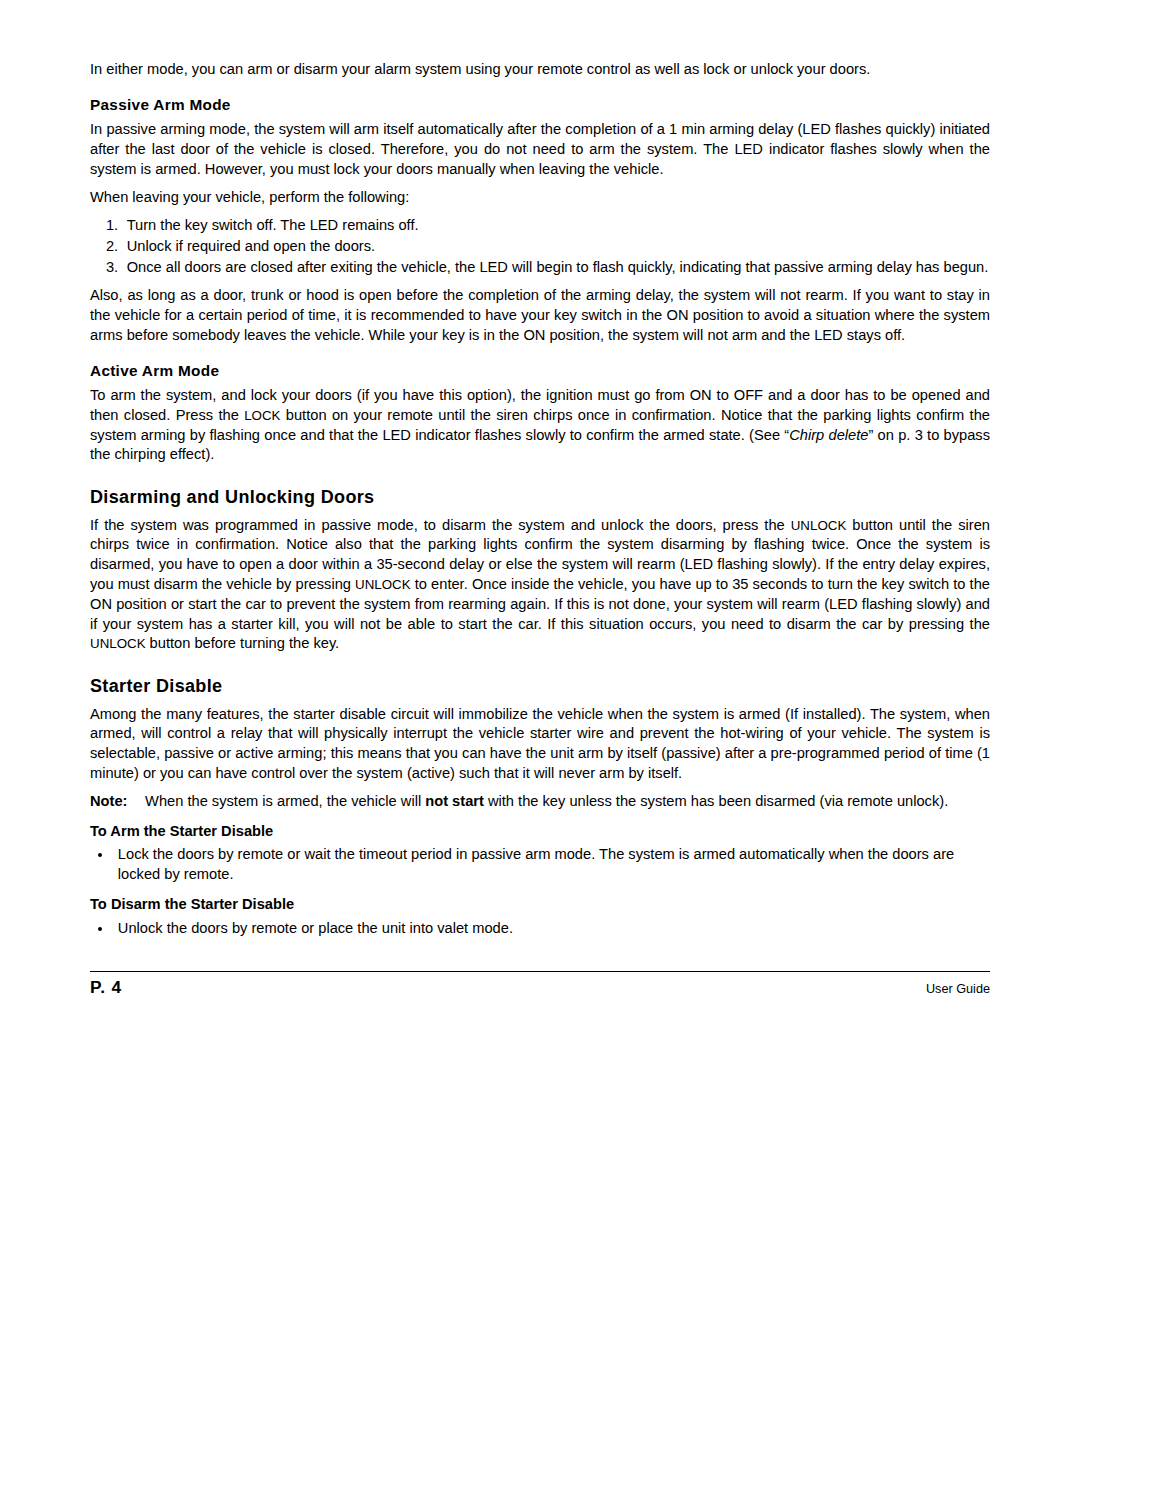In either mode, you can arm or disarm your alarm system using your remote control as well as lock or unlock your doors.
Passive Arm Mode
In passive arming mode, the system will arm itself automatically after the completion of a 1 min arming delay (LED flashes quickly) initiated after the last door of the vehicle is closed. Therefore, you do not need to arm the system. The LED indicator flashes slowly when the system is armed. However, you must lock your doors manually when leaving the vehicle.
When leaving your vehicle, perform the following:
Turn the key switch off. The LED remains off.
Unlock if required and open the doors.
Once all doors are closed after exiting the vehicle, the LED will begin to flash quickly, indicating that passive arming delay has begun.
Also, as long as a door, trunk or hood is open before the completion of the arming delay, the system will not rearm. If you want to stay in the vehicle for a certain period of time, it is recommended to have your key switch in the ON position to avoid a situation where the system arms before somebody leaves the vehicle. While your key is in the ON position, the system will not arm and the LED stays off.
Active Arm Mode
To arm the system, and lock your doors (if you have this option), the ignition must go from ON to OFF and a door has to be opened and then closed. Press the LOCK button on your remote until the siren chirps once in confirmation. Notice that the parking lights confirm the system arming by flashing once and that the LED indicator flashes slowly to confirm the armed state. (See “Chirp delete” on p. 3 to bypass the chirping effect).
Disarming and Unlocking Doors
If the system was programmed in passive mode, to disarm the system and unlock the doors, press the UNLOCK button until the siren chirps twice in confirmation. Notice also that the parking lights confirm the system disarming by flashing twice. Once the system is disarmed, you have to open a door within a 35-second delay or else the system will rearm (LED flashing slowly). If the entry delay expires, you must disarm the vehicle by pressing UNLOCK to enter. Once inside the vehicle, you have up to 35 seconds to turn the key switch to the ON position or start the car to prevent the system from rearming again. If this is not done, your system will rearm (LED flashing slowly) and if your system has a starter kill, you will not be able to start the car. If this situation occurs, you need to disarm the car by pressing the UNLOCK button before turning the key.
Starter Disable
Among the many features, the starter disable circuit will immobilize the vehicle when the system is armed (If installed). The system, when armed, will control a relay that will physically interrupt the vehicle starter wire and prevent the hot-wiring of your vehicle. The system is selectable, passive or active arming; this means that you can have the unit arm by itself (passive) after a pre-programmed period of time (1 minute) or you can have control over the system (active) such that it will never arm by itself.
Note:
When the system is armed, the vehicle will not start with the key unless the system has been disarmed (via remote unlock).
To Arm the Starter Disable
Lock the doors by remote or wait the timeout period in passive arm mode. The system is armed automatically when the doors are locked by remote.
To Disarm the Starter Disable
Unlock the doors by remote or place the unit into valet mode.
P. 4 User Guide